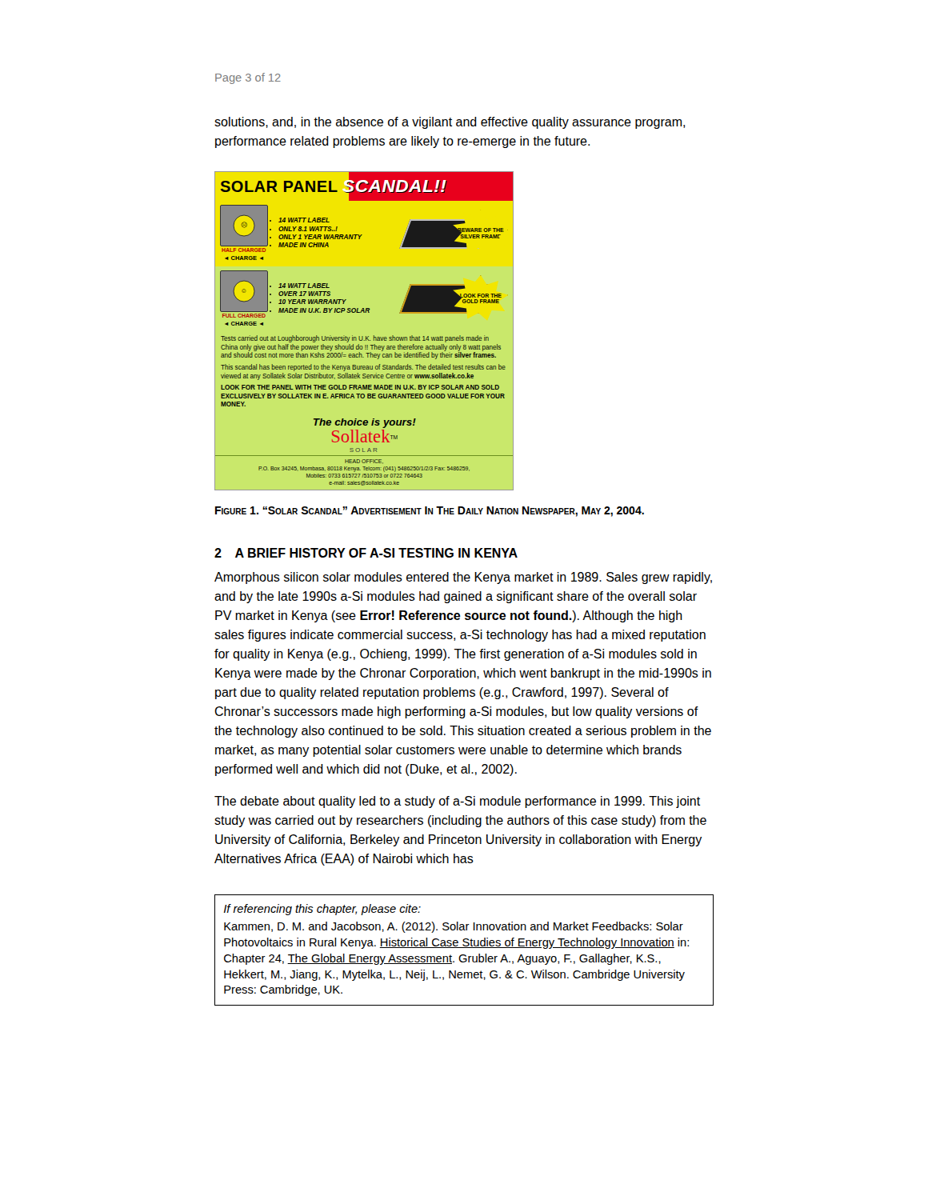Page 3 of 12
solutions, and, in the absence of a vigilant and effective quality assurance program, performance related problems are likely to re-emerge in the future.
SOLAR PANEL SCANDAL!!
☹
HALF CHARGED
◄ CHARGE ◄
14 WATT LABEL
ONLY 8.1 WATTS..!
ONLY 1 YEAR WARRANTY
MADE IN CHINA
BEWARE OF THE SILVER FRAME
☺
FULL CHARGED
◄ CHARGE ◄
14 WATT LABEL
OVER 17 WATTS
10 YEAR WARRANTY
MADE IN U.K. BY ICP SOLAR
LOOK FOR THE GOLD FRAME
Tests carried out at Loughborough University in U.K. have shown that 14 watt panels made in China only give out half the power they should do !! They are therefore actually only 8 watt panels and should cost not more than Kshs 2000/= each. They can be identified by their silver frames.
This scandal has been reported to the Kenya Bureau of Standards. The detailed test results can be viewed at any Sollatek Solar Distributor, Sollatek Service Centre or www.sollatek.co.ke
LOOK FOR THE PANEL WITH THE GOLD FRAME MADE IN U.K. BY ICP SOLAR AND SOLD EXCLUSIVELY BY SOLLATEK IN E. AFRICA TO BE GUARANTEED GOOD VALUE FOR YOUR MONEY.
The choice is yours!
Sollatek TM
SOLAR
HEAD OFFICE,
P.O. Box 34245, Mombasa, 80118 Kenya. Telcom: (041) 5486250/1/2/3 Fax: 5486259,
Mobiles: 0733 615727 /510753 or 0722 764643
e-mail: sales@sollatek.co.ke
Figure 1. “Solar Scandal” Advertisement In The Daily Nation Newspaper, May 2, 2004.
2 A Brief History of a-Si Testing in Kenya
Amorphous silicon solar modules entered the Kenya market in 1989. Sales grew rapidly, and by the late 1990s a-Si modules had gained a significant share of the overall solar PV market in Kenya (see Error! Reference source not found.). Although the high sales figures indicate commercial success, a-Si technology has had a mixed reputation for quality in Kenya (e.g., Ochieng, 1999). The first generation of a-Si modules sold in Kenya were made by the Chronar Corporation, which went bankrupt in the mid-1990s in part due to quality related reputation problems (e.g., Crawford, 1997). Several of Chronar’s successors made high performing a-Si modules, but low quality versions of the technology also continued to be sold. This situation created a serious problem in the market, as many potential solar customers were unable to determine which brands performed well and which did not (Duke, et al., 2002).
The debate about quality led to a study of a-Si module performance in 1999. This joint study was carried out by researchers (including the authors of this case study) from the University of California, Berkeley and Princeton University in collaboration with Energy Alternatives Africa (EAA) of Nairobi which has
If referencing this chapter, please cite:
Kammen, D. M. and Jacobson, A. (2012). Solar Innovation and Market Feedbacks: Solar Photovoltaics in Rural Kenya. Historical Case Studies of Energy Technology Innovation in: Chapter 24, The Global Energy Assessment. Grubler A., Aguayo, F., Gallagher, K.S., Hekkert, M., Jiang, K., Mytelka, L., Neij, L., Nemet, G. & C. Wilson. Cambridge University Press: Cambridge, UK.